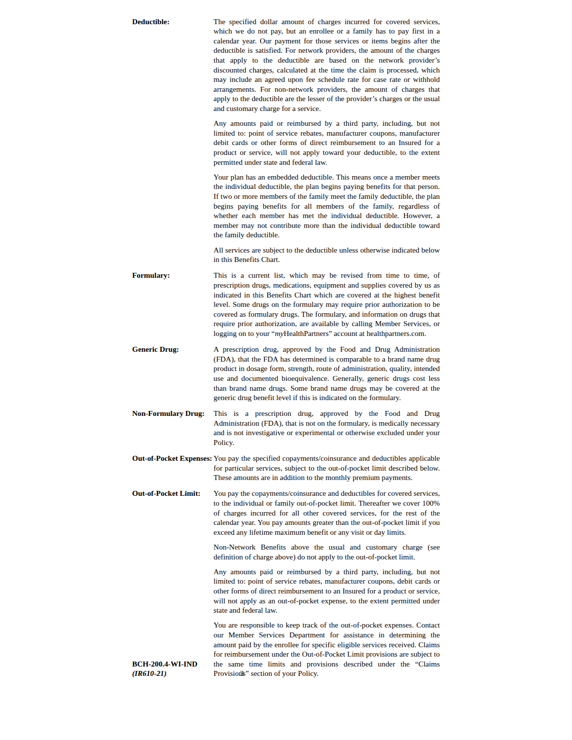| Deductible: | The specified dollar amount of charges incurred for covered services, which we do not pay, but an enrollee or a family has to pay first in a calendar year. Our payment for those services or items begins after the deductible is satisfied. For network providers, the amount of the charges that apply to the deductible are based on the network provider’s discounted charges, calculated at the time the claim is processed, which may include an agreed upon fee schedule rate for case rate or withhold arrangements. For non-network providers, the amount of charges that apply to the deductible are the lesser of the provider’s charges or the usual and customary charge for a service. Any amounts paid or reimbursed by a third party, including, but not limited to: point of service rebates, manufacturer coupons, manufacturer debit cards or other forms of direct reimbursement to an Insured for a product or service, will not apply toward your deductible, to the extent permitted under state and federal law. Your plan has an embedded deductible. This means once a member meets the individual deductible, the plan begins paying benefits for that person. If two or more members of the family meet the family deductible, the plan begins paying benefits for all members of the family, regardless of whether each member has met the individual deductible. However, a member may not contribute more than the individual deductible toward the family deductible. All services are subject to the deductible unless otherwise indicated below in this Benefits Chart. |
| Formulary: | This is a current list, which may be revised from time to time, of prescription drugs, medications, equipment and supplies covered by us as indicated in this Benefits Chart which are covered at the highest benefit level. Some drugs on the formulary may require prior authorization to be covered as formulary drugs. The formulary, and information on drugs that require prior authorization, are available by calling Member Services, or logging on to your “ my HealthPartners” account at healthpartners.com. |
| Generic Drug: | A prescription drug, approved by the Food and Drug Administration (FDA), that the FDA has determined is comparable to a brand name drug product in dosage form, strength, route of administration, quality, intended use and documented bioequivalence. Generally, generic drugs cost less than brand name drugs. Some brand name drugs may be covered at the generic drug benefit level if this is indicated on the formulary. |
| Non-Formulary Drug: | This is a prescription drug, approved by the Food and Drug Administration (FDA), that is not on the formulary, is medically necessary and is not investigative or experimental or otherwise excluded under your Policy. |
| Out-of-Pocket Expenses: | You pay the specified copayments/coinsurance and deductibles applicable for particular services, subject to the out-of-pocket limit described below. These amounts are in addition to the monthly premium payments. |
| Out-of-Pocket Limit: | You pay the copayments/coinsurance and deductibles for covered services, to the individual or family out-of-pocket limit. Thereafter we cover 100% of charges incurred for all other covered services, for the rest of the calendar year. You pay amounts greater than the out-of-pocket limit if you exceed any lifetime maximum benefit or any visit or day limits. Non-Network Benefits above the usual and customary charge (see definition of charge above) do not apply to the out-of-pocket limit. Any amounts paid or reimbursed by a third party, including, but not limited to: point of service rebates, manufacturer coupons, debit cards or other forms of direct reimbursement to an Insured for a product or service, will not apply as an out-of-pocket expense, to the extent permitted under state and federal law. You are responsible to keep track of the out-of-pocket expenses. Contact our Member Services Department for assistance in determining the amount paid by the enrollee for specific eligible services received. Claims for reimbursement under the Out-of-Pocket Limit provisions are subject to the same time limits and provisions described under the “Claims Provisions” section of your Policy. |
BCH-200.4-WI-IND
(IR610-21)3